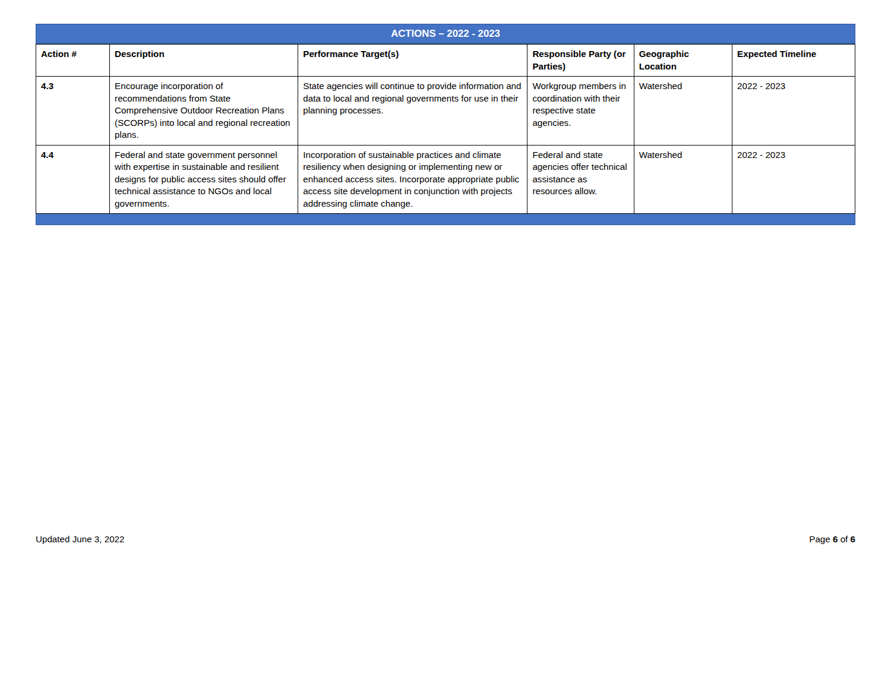ACTIONS – 2022 - 2023
| Action # | Description | Performance Target(s) | Responsible Party (or Parties) | Geographic Location | Expected Timeline |
| --- | --- | --- | --- | --- | --- |
| 4.3 | Encourage incorporation of recommendations from State Comprehensive Outdoor Recreation Plans (SCORPs) into local and regional recreation plans. | State agencies will continue to provide information and data to local and regional governments for use in their planning processes. | Workgroup members in coordination with their respective state agencies. | Watershed | 2022 - 2023 |
| 4.4 | Federal and state government personnel with expertise in sustainable and resilient designs for public access sites should offer technical assistance to NGOs and local governments. | Incorporation of sustainable practices and climate resiliency when designing or implementing new or enhanced access sites. Incorporate appropriate public access site development in conjunction with projects addressing climate change. | Federal and state agencies offer technical assistance as resources allow. | Watershed | 2022 - 2023 |
Updated June 3, 2022
Page 6 of 6